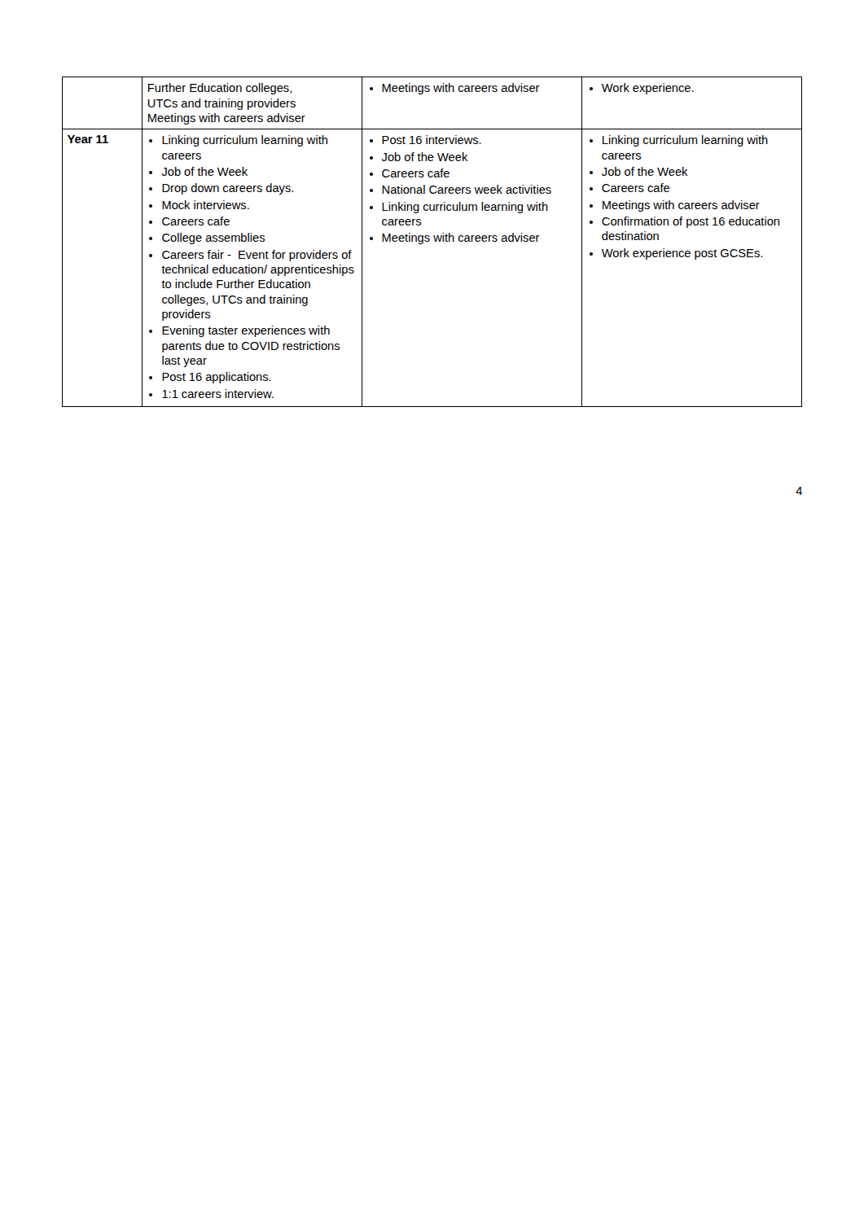| | Further Education colleges, UTCs and training providers Meetings with careers adviser | Meetings with careers adviser | Work experience. |
| Year 11 | Linking curriculum learning with careers Job of the Week Drop down careers days. Mock interviews. Careers cafe College assemblies Careers fair - Event for providers of technical education/ apprenticeships to include Further Education colleges, UTCs and training providers Evening taster experiences with parents due to COVID restrictions last year Post 16 applications. 1:1 careers interview. | Post 16 interviews. Job of the Week Careers cafe National Careers week activities Linking curriculum learning with careers Meetings with careers adviser | Linking curriculum learning with careers Job of the Week Careers cafe Meetings with careers adviser Confirmation of post 16 education destination Work experience post GCSEs. |
4